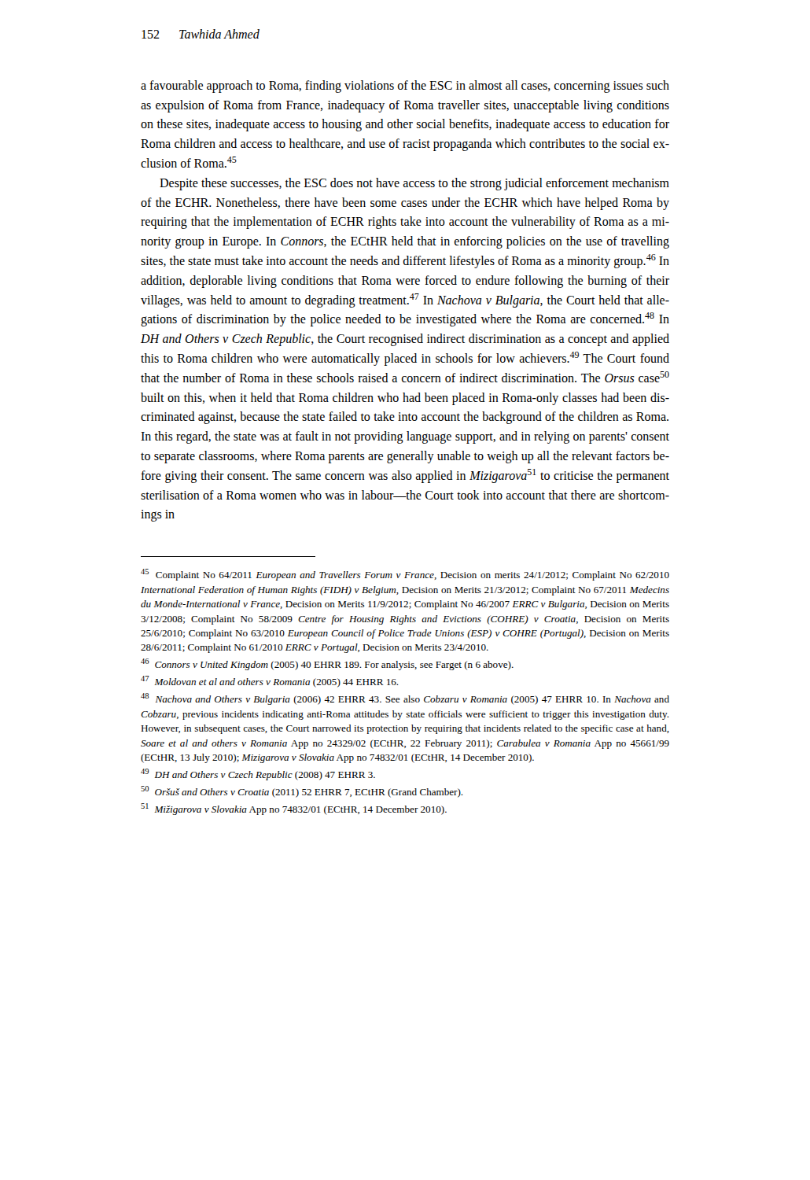152 Tawhida Ahmed
a favourable approach to Roma, finding violations of the ESC in almost all cases, concerning issues such as expulsion of Roma from France, inadequacy of Roma traveller sites, unacceptable living conditions on these sites, inadequate access to housing and other social benefits, inadequate access to education for Roma children and access to healthcare, and use of racist propaganda which contributes to the social exclusion of Roma.45
Despite these successes, the ESC does not have access to the strong judicial enforcement mechanism of the ECHR. Nonetheless, there have been some cases under the ECHR which have helped Roma by requiring that the implementation of ECHR rights take into account the vulnerability of Roma as a minority group in Europe. In Connors, the ECtHR held that in enforcing policies on the use of travelling sites, the state must take into account the needs and different lifestyles of Roma as a minority group.46 In addition, deplorable living conditions that Roma were forced to endure following the burning of their villages, was held to amount to degrading treatment.47 In Nachova v Bulgaria, the Court held that allegations of discrimination by the police needed to be investigated where the Roma are concerned.48 In DH and Others v Czech Republic, the Court recognised indirect discrimination as a concept and applied this to Roma children who were automatically placed in schools for low achievers.49 The Court found that the number of Roma in these schools raised a concern of indirect discrimination. The Orsus case50 built on this, when it held that Roma children who had been placed in Roma-only classes had been discriminated against, because the state failed to take into account the background of the children as Roma. In this regard, the state was at fault in not providing language support, and in relying on parents' consent to separate classrooms, where Roma parents are generally unable to weigh up all the relevant factors before giving their consent. The same concern was also applied in Mizigarova51 to criticise the permanent sterilisation of a Roma women who was in labour—the Court took into account that there are shortcomings in
45 Complaint No 64/2011 European and Travellers Forum v France, Decision on merits 24/1/2012; Complaint No 62/2010 International Federation of Human Rights (FIDH) v Belgium, Decision on Merits 21/3/2012; Complaint No 67/2011 Medecins du Monde-International v France, Decision on Merits 11/9/2012; Complaint No 46/2007 ERRC v Bulgaria, Decision on Merits 3/12/2008; Complaint No 58/2009 Centre for Housing Rights and Evictions (COHRE) v Croatia, Decision on Merits 25/6/2010; Complaint No 63/2010 European Council of Police Trade Unions (ESP) v COHRE (Portugal), Decision on Merits 28/6/2011; Complaint No 61/2010 ERRC v Portugal, Decision on Merits 23/4/2010.
46 Connors v United Kingdom (2005) 40 EHRR 189. For analysis, see Farget (n 6 above).
47 Moldovan et al and others v Romania (2005) 44 EHRR 16.
48 Nachova and Others v Bulgaria (2006) 42 EHRR 43. See also Cobzaru v Romania (2005) 47 EHRR 10. In Nachova and Cobzaru, previous incidents indicating anti-Roma attitudes by state officials were sufficient to trigger this investigation duty. However, in subsequent cases, the Court narrowed its protection by requiring that incidents related to the specific case at hand, Soare et al and others v Romania App no 24329/02 (ECtHR, 22 February 2011); Carabulea v Romania App no 45661/99 (ECtHR, 13 July 2010); Mizigarova v Slovakia App no 74832/01 (ECtHR, 14 December 2010).
49 DH and Others v Czech Republic (2008) 47 EHRR 3.
50 Oršuš and Others v Croatia (2011) 52 EHRR 7, ECtHR (Grand Chamber).
51 Mižigarova v Slovakia App no 74832/01 (ECtHR, 14 December 2010).